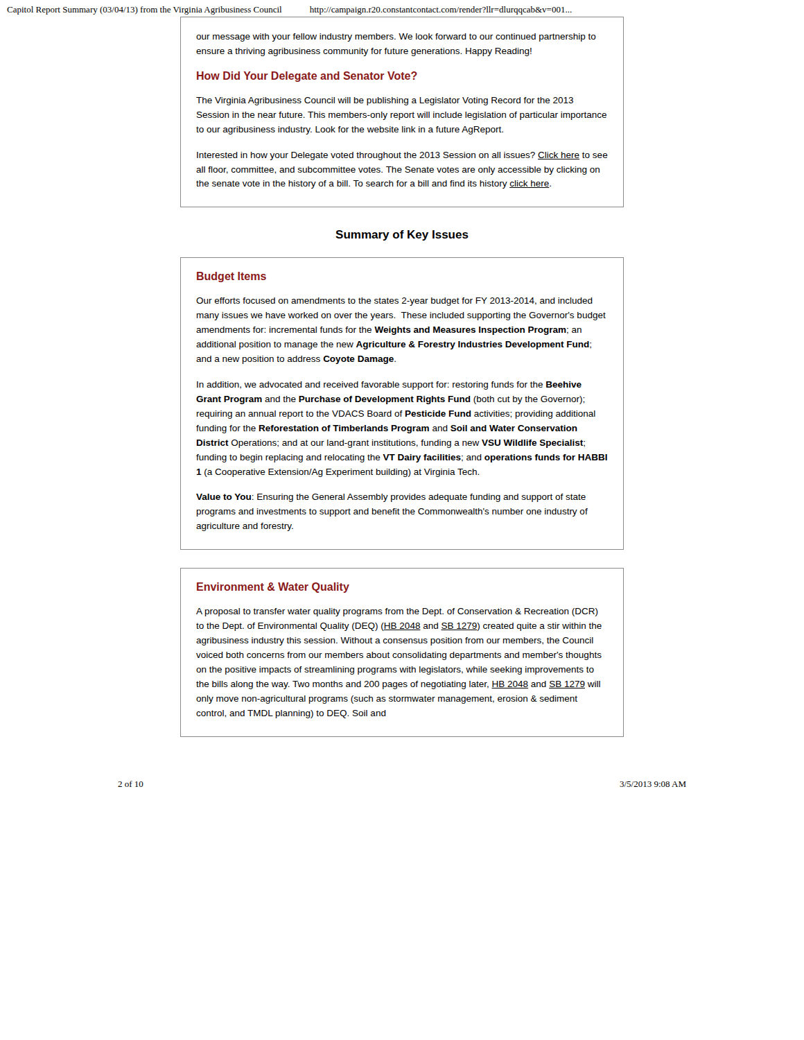Capitol Report Summary (03/04/13) from the Virginia Agribusiness Councilhttp://campaign.r20.constantcontact.com/render?llr=dlurqqcab&v=001...
our message with your fellow industry members. We look forward to our continued partnership to ensure a thriving agribusiness community for future generations. Happy Reading!
How Did Your Delegate and Senator Vote?
The Virginia Agribusiness Council will be publishing a Legislator Voting Record for the 2013 Session in the near future. This members-only report will include legislation of particular importance to our agribusiness industry. Look for the website link in a future AgReport.
Interested in how your Delegate voted throughout the 2013 Session on all issues? Click here to see all floor, committee, and subcommittee votes. The Senate votes are only accessible by clicking on the senate vote in the history of a bill. To search for a bill and find its history click here.
Summary of Key Issues
Budget Items
Our efforts focused on amendments to the states 2-year budget for FY 2013-2014, and included many issues we have worked on over the years. These included supporting the Governor's budget amendments for: incremental funds for the Weights and Measures Inspection Program; an additional position to manage the new Agriculture & Forestry Industries Development Fund; and a new position to address Coyote Damage.
In addition, we advocated and received favorable support for: restoring funds for the Beehive Grant Program and the Purchase of Development Rights Fund (both cut by the Governor); requiring an annual report to the VDACS Board of Pesticide Fund activities; providing additional funding for the Reforestation of Timberlands Program and Soil and Water Conservation District Operations; and at our land-grant institutions, funding a new VSU Wildlife Specialist; funding to begin replacing and relocating the VT Dairy facilities; and operations funds for HABBI 1 (a Cooperative Extension/Ag Experiment building) at Virginia Tech.
Value to You: Ensuring the General Assembly provides adequate funding and support of state programs and investments to support and benefit the Commonwealth's number one industry of agriculture and forestry.
Environment & Water Quality
A proposal to transfer water quality programs from the Dept. of Conservation & Recreation (DCR) to the Dept. of Environmental Quality (DEQ) (HB 2048 and SB 1279) created quite a stir within the agribusiness industry this session. Without a consensus position from our members, the Council voiced both concerns from our members about consolidating departments and member's thoughts on the positive impacts of streamlining programs with legislators, while seeking improvements to the bills along the way. Two months and 200 pages of negotiating later, HB 2048 and SB 1279 will only move non-agricultural programs (such as stormwater management, erosion & sediment control, and TMDL planning) to DEQ. Soil and
2 of 10
3/5/2013 9:08 AM